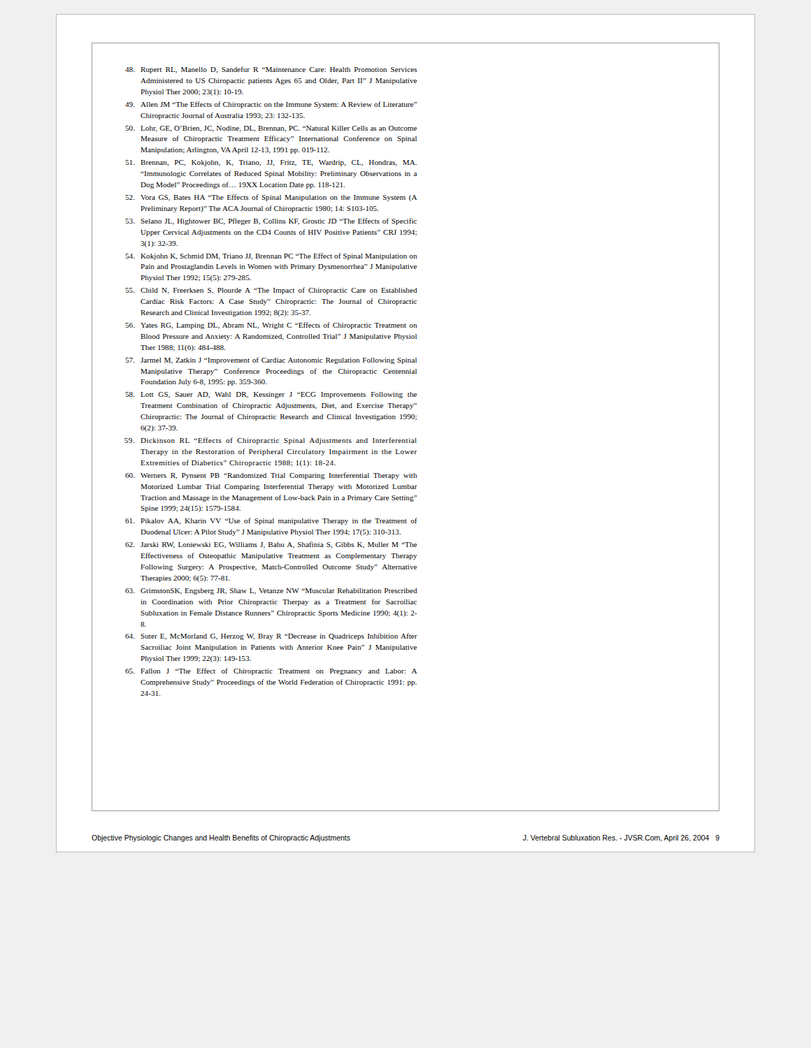Rupert RL, Manello D, Sandefur R “Maintenance Care: Health Promotion Services Administered to US Chiropactic patients Ages 65 and Older, Part II” J Manipulative Physiol Ther 2000; 23(1): 10-19.
Allen JM “The Effects of Chiropractic on the Immune System: A Review of Literature” Chiropractic Journal of Australia 1993; 23: 132-135.
Lohr, GE, O’Brien, JC, Nodine, DL, Brennan, PC. “Natural Killer Cells as an Outcome Measure of Chiropractic Treatment Efficacy” International Conference on Spinal Manipulation; Arlington, VA April 12-13, 1991 pp. 019-112.
Brennan, PC, Kokjohn, K, Triano, JJ, Fritz, TE, Wardrip, CL, Hondras, MA. “Immunologic Correlates of Reduced Spinal Mobility: Preliminary Observations in a Dog Model” Proceedings of… 19XX Location Date pp. 118-121.
Vora GS, Bates HA “The Effects of Spinal Manipulation on the Immune System (A Preliminary Report)” The ACA Journal of Chiropractic 1980; 14: S103-105.
Selano JL, Hightower BC, Pfleger B, Collins KF, Grostic JD “The Effects of Specific Upper Cervical Adjustments on the CD4 Counts of HIV Positive Patients” CRJ 1994; 3(1): 32-39.
Kokjohn K, Schmid DM, Triano JJ, Brennan PC “The Effect of Spinal Manipulation on Pain and Prostaglandin Levels in Women with Primary Dysmenorrhea” J Manipulative Physiol Ther 1992; 15(5): 279-285.
Child N, Freerksen S, Plourde A “The Impact of Chiropractic Care on Established Cardiac Risk Factors: A Case Study” Chiropractic: The Journal of Chiropractic Research and Clinical Investigation 1992; 8(2): 35-37.
Yates RG, Lamping DL, Abram NL, Wright C “Effects of Chiropractic Treatment on Blood Pressure and Anxiety: A Randomized, Controlled Trial” J Manipulative Physiol Ther 1988; 11(6): 484-488.
Jarmel M, Zatkin J “Improvement of Cardiac Autonomic Regulation Following Spinal Manipulative Therapy” Conference Proceedings of the Chiropractic Centennial Foundation July 6-8, 1995: pp. 359-360.
Lott GS, Sauer AD, Wahl DR, Kessinger J “ECG Improvements Following the Treatment Combination of Chiropractic Adjustments, Diet, and Exercise Therapy” Chiropractic: The Journal of Chiropractic Research and Clinical Investigation 1990; 6(2): 37-39.
Dickinson RL “Effects of Chiropractic Spinal Adjustments and Interferential Therapy in the Restoration of Peripheral Circulatory Impairment in the Lower Extremities of Diabetics” Chiropractic 1988; 1(1): 18-24.
Werners R, Pynsent PB “Randomized Trial Comparing Interferential Therapy with Motorized Lumbar Trial Comparing Interferential Therapy with Motorized Lumbar Traction and Massage in the Management of Low-back Pain in a Primary Care Setting” Spine 1999; 24(15): 1579-1584.
Pikalov AA, Kharin VV “Use of Spinal manipulative Therapy in the Treatment of Duodenal Ulcer: A Pilot Study” J Manipulative Physiol Ther 1994; 17(5): 310-313.
Jarski RW, Loniewski EG, Williams J, Bahu A, Shafinia S, Gibbs K, Muller M “The Effectiveness of Osteopathic Manipulative Treatment as Complementary Therapy Following Surgery: A Prospective, Match-Controlled Outcome Study” Alternative Therapies 2000; 6(5): 77-81.
GrimstonSK, Engsberg JR, Shaw L, Vetanze NW “Muscular Rehabilitation Prescribed in Coordination with Prior Chiropractic Therpay as a Treatment for Sacroiliac Subluxation in Female Distance Runners” Chiropractic Sports Medicine 1990; 4(1): 2-8.
Suter E, McMorland G, Herzog W, Bray R “Decrease in Quadriceps Inhibition After Sacroiliac Joint Manipulation in Patients with Anterior Knee Pain” J Manipulative Physiol Ther 1999; 22(3): 149-153.
Fallon J “The Effect of Chiropractic Treatment on Pregnancy and Labor: A Comprehensive Study” Proceedings of the World Federation of Chiropractic 1991: pp. 24-31.
Objective Physiologic Changes and Health Benefits of Chiropractic Adjustments
J. Vertebral Subluxation Res. - JVSR.Com, April 26, 2004 9